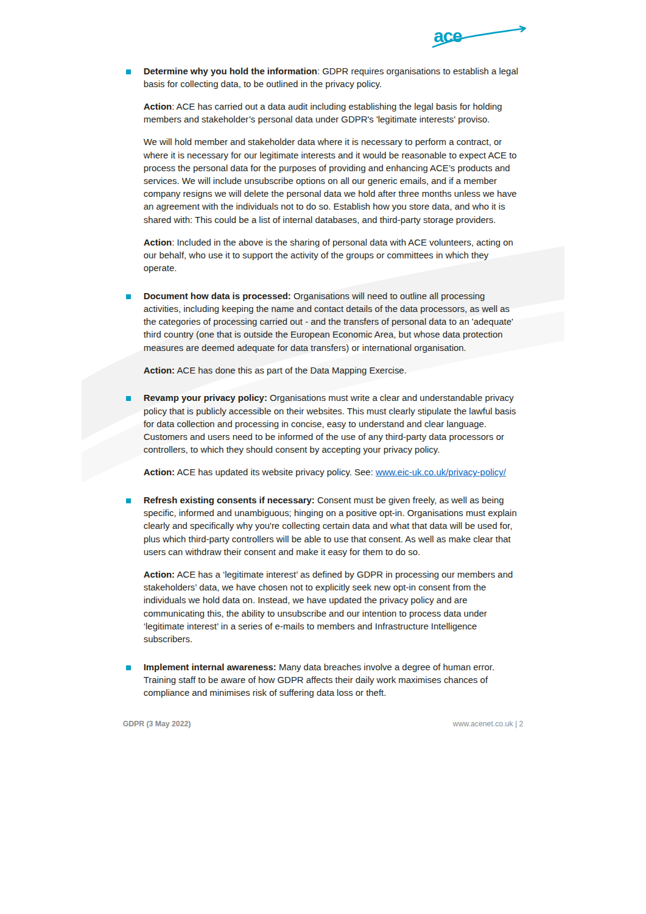ace
Determine why you hold the information: GDPR requires organisations to establish a legal basis for collecting data, to be outlined in the privacy policy.
Action: ACE has carried out a data audit including establishing the legal basis for holding members and stakeholder’s personal data under GDPR's 'legitimate interests' proviso.
We will hold member and stakeholder data where it is necessary to perform a contract, or where it is necessary for our legitimate interests and it would be reasonable to expect ACE to process the personal data for the purposes of providing and enhancing ACE’s products and services. We will include unsubscribe options on all our generic emails, and if a member company resigns we will delete the personal data we hold after three months unless we have an agreement with the individuals not to do so. Establish how you store data, and who it is shared with: This could be a list of internal databases, and third-party storage providers.
Action: Included in the above is the sharing of personal data with ACE volunteers, acting on our behalf, who use it to support the activity of the groups or committees in which they operate.
Document how data is processed: Organisations will need to outline all processing activities, including keeping the name and contact details of the data processors, as well as the categories of processing carried out - and the transfers of personal data to an 'adequate' third country (one that is outside the European Economic Area, but whose data protection measures are deemed adequate for data transfers) or international organisation.
Action: ACE has done this as part of the Data Mapping Exercise.
Revamp your privacy policy: Organisations must write a clear and understandable privacy policy that is publicly accessible on their websites. This must clearly stipulate the lawful basis for data collection and processing in concise, easy to understand and clear language. Customers and users need to be informed of the use of any third-party data processors or controllers, to which they should consent by accepting your privacy policy.
Action: ACE has updated its website privacy policy. See: www.eic-uk.co.uk/privacy-policy/
Refresh existing consents if necessary: Consent must be given freely, as well as being specific, informed and unambiguous; hinging on a positive opt-in. Organisations must explain clearly and specifically why you're collecting certain data and what that data will be used for, plus which third-party controllers will be able to use that consent. As well as make clear that users can withdraw their consent and make it easy for them to do so.
Action: ACE has a ‘legitimate interest’ as defined by GDPR in processing our members and stakeholders’ data, we have chosen not to explicitly seek new opt-in consent from the individuals we hold data on. Instead, we have updated the privacy policy and are communicating this, the ability to unsubscribe and our intention to process data under ‘legitimate interest’ in a series of e-mails to members and Infrastructure Intelligence subscribers.
Implement internal awareness: Many data breaches involve a degree of human error. Training staff to be aware of how GDPR affects their daily work maximises chances of compliance and minimises risk of suffering data loss or theft.
GDPR (3 May 2022)
www.acenet.co.uk | 2